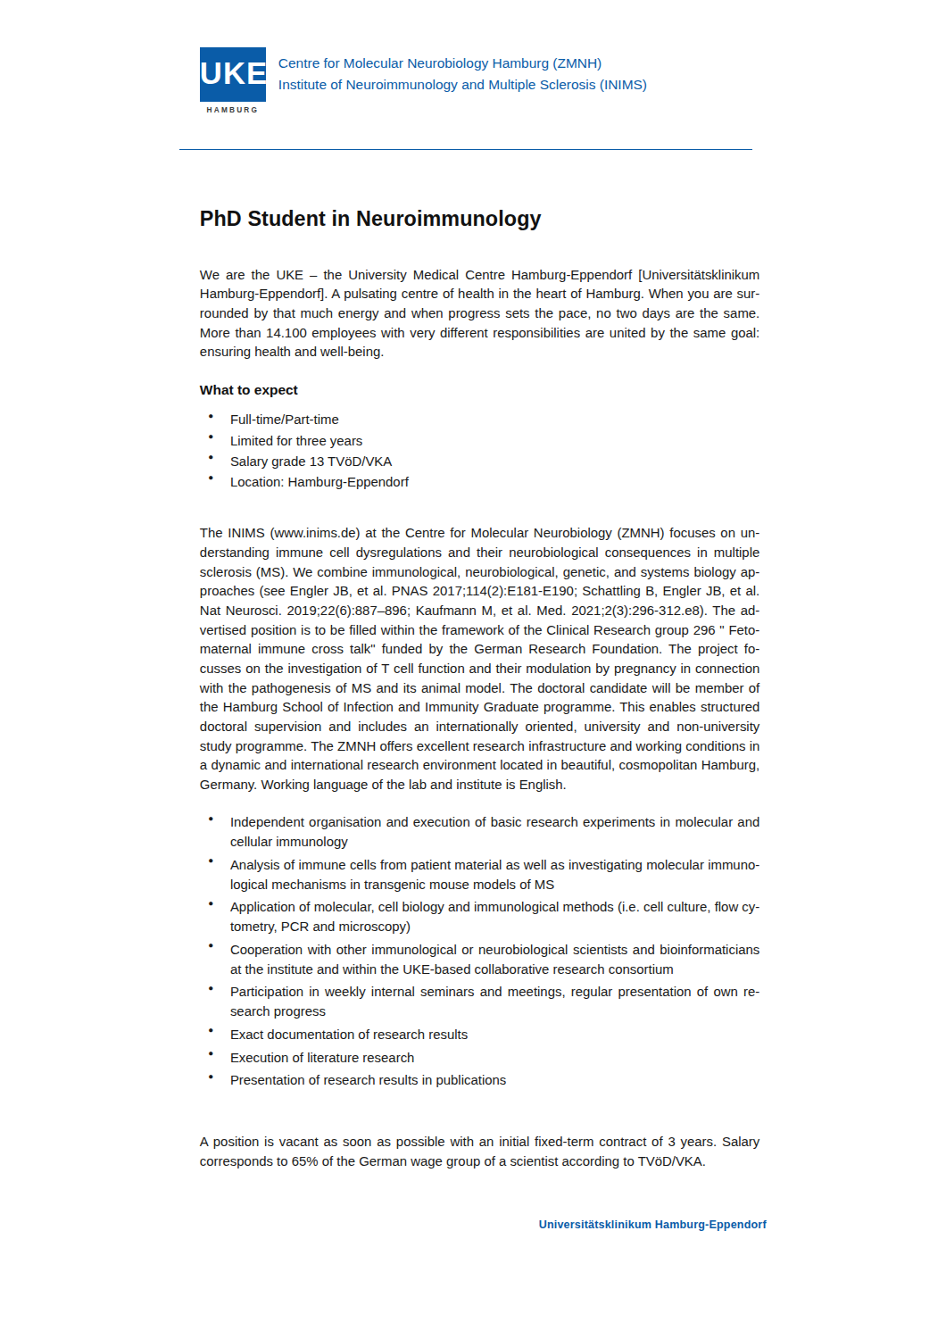UKE
HAMBURG
Centre for Molecular Neurobiology Hamburg (ZMNH)
Institute of Neuroimmunology and Multiple Sclerosis (INIMS)
PhD Student in Neuroimmunology
We are the UKE – the University Medical Centre Hamburg-Eppendorf [Universitätsklinikum Hamburg-Eppendorf]. A pulsating centre of health in the heart of Hamburg. When you are surrounded by that much energy and when progress sets the pace, no two days are the same. More than 14.100 employees with very different responsibilities are united by the same goal: ensuring health and well-being.
What to expect
Full-time/Part-time
Limited for three years
Salary grade 13 TVöD/VKA
Location: Hamburg-Eppendorf
The INIMS (www.inims.de) at the Centre for Molecular Neurobiology (ZMNH) focuses on understanding immune cell dysregulations and their neurobiological consequences in multiple sclerosis (MS). We combine immunological, neurobiological, genetic, and systems biology approaches (see Engler JB, et al. PNAS 2017;114(2):E181-E190; Schattling B, Engler JB, et al. Nat Neurosci. 2019;22(6):887–896; Kaufmann M, et al. Med. 2021;2(3):296-312.e8). The advertised position is to be filled within the framework of the Clinical Research group 296 " Feto-maternal immune cross talk" funded by the German Research Foundation. The project focusses on the investigation of T cell function and their modulation by pregnancy in connection with the pathogenesis of MS and its animal model. The doctoral candidate will be member of the Hamburg School of Infection and Immunity Graduate programme. This enables structured doctoral supervision and includes an internationally oriented, university and non-university study programme. The ZMNH offers excellent research infrastructure and working conditions in a dynamic and international research environment located in beautiful, cosmopolitan Hamburg, Germany. Working language of the lab and institute is English.
Independent organisation and execution of basic research experiments in molecular and cellular immunology
Analysis of immune cells from patient material as well as investigating molecular immunological mechanisms in transgenic mouse models of MS
Application of molecular, cell biology and immunological methods (i.e. cell culture, flow cytometry, PCR and microscopy)
Cooperation with other immunological or neurobiological scientists and bioinformaticians at the institute and within the UKE-based collaborative research consortium
Participation in weekly internal seminars and meetings, regular presentation of own research progress
Exact documentation of research results
Execution of literature research
Presentation of research results in publications
A position is vacant as soon as possible with an initial fixed-term contract of 3 years. Salary corresponds to 65% of the German wage group of a scientist according to TVöD/VKA.
Universitätsklinikum Hamburg-Eppendorf